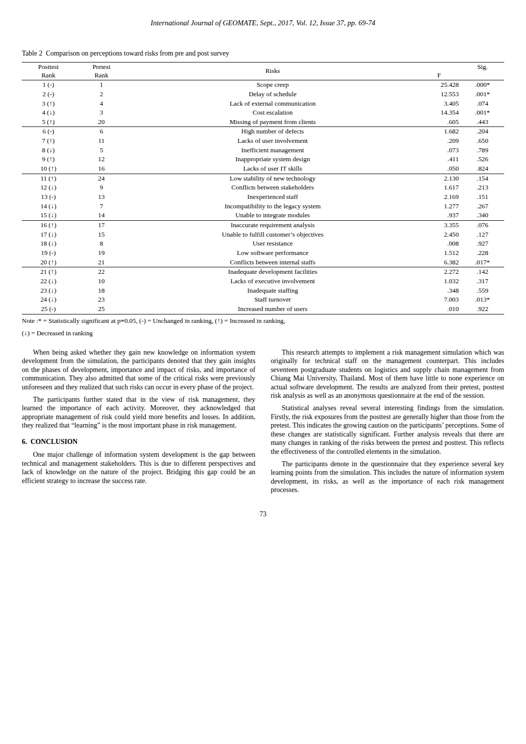International Journal of GEOMATE, Sept., 2017, Vol. 12, Issue 37, pp. 69-74
Table 2 Comparison on perceptions toward risks from pre and post survey
| Posttest Rank | Pretest Rank | Risks | F | Sig. |
| --- | --- | --- | --- | --- |
| 1 (-) | 1 | Scope creep | 25.428 | .000* |
| 2 (-) | 2 | Delay of schedule | 12.553 | .001* |
| 3 ( ↑ ) | 4 | Lack of external communication | 3.405 | .074 |
| 4 ( ↓ ) | 3 | Cost escalation | 14.354 | .001* |
| 5 ( ↑ ) | 20 | Missing of payment from clients | .605 | .443 |
| 6 (-) | 6 | High number of defects | 1.682 | .204 |
| 7 ( ↑ ) | 11 | Lacks of user involvement | .209 | .650 |
| 8 ( ↓ ) | 5 | Inefficient management | .073 | .789 |
| 9 ( ↑ ) | 12 | Inappropriate system design | .411 | .526 |
| 10 ( ↑ ) | 16 | Lacks of user IT skills | .050 | .824 |
| 11 ( ↑ ) | 24 | Low stability of new technology | 2.130 | .154 |
| 12 ( ↓ ) | 9 | Conflicts between stakeholders | 1.617 | .213 |
| 13 (-) | 13 | Inexperienced staff | 2.169 | .151 |
| 14 ( ↓ ) | 7 | Incompatibility to the legacy system | 1.277 | .267 |
| 15 ( ↓ ) | 14 | Unable to integrate modules | .937 | .340 |
| 16 ( ↑ ) | 17 | Inaccurate requirement analysis | 3.355 | .076 |
| 17 ( ↓ ) | 15 | Unable to fulfill customer’s objectives | 2.450 | .127 |
| 18 ( ↓ ) | 8 | User resistance | .008 | .927 |
| 19 (-) | 19 | Low software performance | 1.512 | .228 |
| 20 ( ↑ ) | 21 | Conflicts between internal staffs | 6.382 | .017* |
| 21 ( ↑ ) | 22 | Inadequate development facilities | 2.272 | .142 |
| 22 ( ↓ ) | 10 | Lacks of executive involvement | 1.032 | .317 |
| 23 ( ↓ ) | 18 | Inadequate staffing | .348 | .559 |
| 24 ( ↓ ) | 23 | Staff turnover | 7.003 | .013* |
| 25 (-) | 25 | Increased number of users | .010 | .922 |
Note :* = Statistically significant at p=0.05, (-) = Unchanged in ranking, (↑) = Increased in ranking,
(↓) = Decreased in ranking
When being asked whether they gain new knowledge on information system development from the simulation, the participants denoted that they gain insights on the phases of development, importance and impact of risks, and importance of communication. They also admitted that some of the critical risks were previously unforeseen and they realized that such risks can occur in every phase of the project.
The participants further stated that in the view of risk management, they learned the importance of each activity. Moreover, they acknowledged that appropriate management of risk could yield more benefits and losses. In addition, they realized that “learning” is the most important phase in risk management.
6. CONCLUSION
One major challenge of information system development is the gap between technical and management stakeholders. This is due to different perspectives and lack of knowledge on the nature of the project. Bridging this gap could be an efficient strategy to increase the success rate.
This research attempts to implement a risk management simulation which was originally for technical staff on the management counterpart. This includes seventeen postgraduate students on logistics and supply chain management from Chiang Mai University, Thailand. Most of them have little to none experience on actual software development. The results are analyzed from their pretest, posttest risk analysis as well as an anonymous questionnaire at the end of the session.
Statistical analyses reveal several interesting findings from the simulation. Firstly, the risk exposures from the posttest are generally higher than those from the pretest. This indicates the growing caution on the participants’ perceptions. Some of these changes are statistically significant. Further analysis reveals that there are many changes in ranking of the risks between the pretest and posttest. This reflects the effectiveness of the controlled elements in the simulation.
The participants denote in the questionnaire that they experience several key learning points from the simulation. This includes the nature of information system development, its risks, as well as the importance of each risk management processes.
73